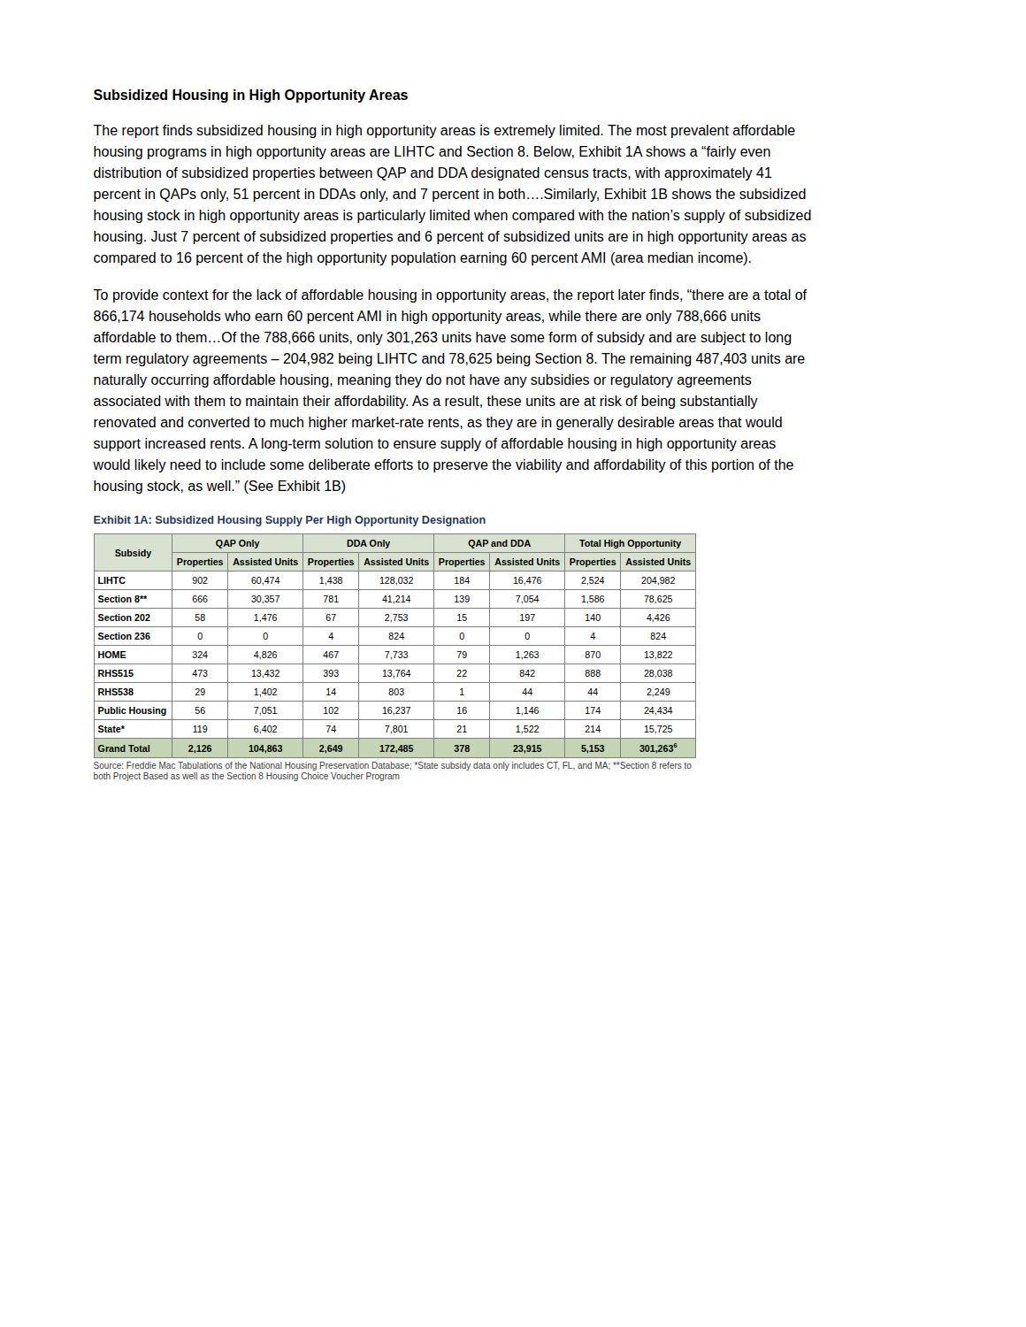Subsidized Housing in High Opportunity Areas
The report finds subsidized housing in high opportunity areas is extremely limited. The most prevalent affordable housing programs in high opportunity areas are LIHTC and Section 8. Below, Exhibit 1A shows a “fairly even distribution of subsidized properties between QAP and DDA designated census tracts, with approximately 41 percent in QAPs only, 51 percent in DDAs only, and 7 percent in both….Similarly, Exhibit 1B shows the subsidized housing stock in high opportunity areas is particularly limited when compared with the nation’s supply of subsidized housing. Just 7 percent of subsidized properties and 6 percent of subsidized units are in high opportunity areas as compared to 16 percent of the high opportunity population earning 60 percent AMI (area median income).
To provide context for the lack of affordable housing in opportunity areas, the report later finds, “there are a total of 866,174 households who earn 60 percent AMI in high opportunity areas, while there are only 788,666 units affordable to them…Of the 788,666 units, only 301,263 units have some form of subsidy and are subject to long term regulatory agreements – 204,982 being LIHTC and 78,625 being Section 8. The remaining 487,403 units are naturally occurring affordable housing, meaning they do not have any subsidies or regulatory agreements associated with them to maintain their affordability. As a result, these units are at risk of being substantially renovated and converted to much higher market-rate rents, as they are in generally desirable areas that would support increased rents. A long-term solution to ensure supply of affordable housing in high opportunity areas would likely need to include some deliberate efforts to preserve the viability and affordability of this portion of the housing stock, as well.” (See Exhibit 1B)
Exhibit 1A: Subsidized Housing Supply Per High Opportunity Designation
| Subsidy | QAP Only | DDA Only | QAP and DDA | Total High Opportunity |
| --- | --- | --- | --- | --- |
| Properties | Assisted Units | Properties | Assisted Units | Properties | Assisted Units | Properties | Assisted Units |
| LIHTC | 902 | 60,474 | 1,438 | 128,032 | 184 | 16,476 | 2,524 | 204,982 |
| Section 8** | 666 | 30,357 | 781 | 41,214 | 139 | 7,054 | 1,586 | 78,625 |
| Section 202 | 58 | 1,476 | 67 | 2,753 | 15 | 197 | 140 | 4,426 |
| Section 236 | 0 | 0 | 4 | 824 | 0 | 0 | 4 | 824 |
| HOME | 324 | 4,826 | 467 | 7,733 | 79 | 1,263 | 870 | 13,822 |
| RHS515 | 473 | 13,432 | 393 | 13,764 | 22 | 842 | 888 | 28,038 |
| RHS538 | 29 | 1,402 | 14 | 803 | 1 | 44 | 44 | 2,249 |
| Public Housing | 56 | 7,051 | 102 | 16,237 | 16 | 1,146 | 174 | 24,434 |
| State* | 119 | 6,402 | 74 | 7,801 | 21 | 1,522 | 214 | 15,725 |
| Grand Total | 2,126 | 104,863 | 2,649 | 172,485 | 378 | 23,915 | 5,153 | 301,263 6 |
Source: Freddie Mac Tabulations of the National Housing Preservation Database; *State subsidy data only includes CT, FL, and MA; **Section 8 refers to both Project Based as well as the Section 8 Housing Choice Voucher Program